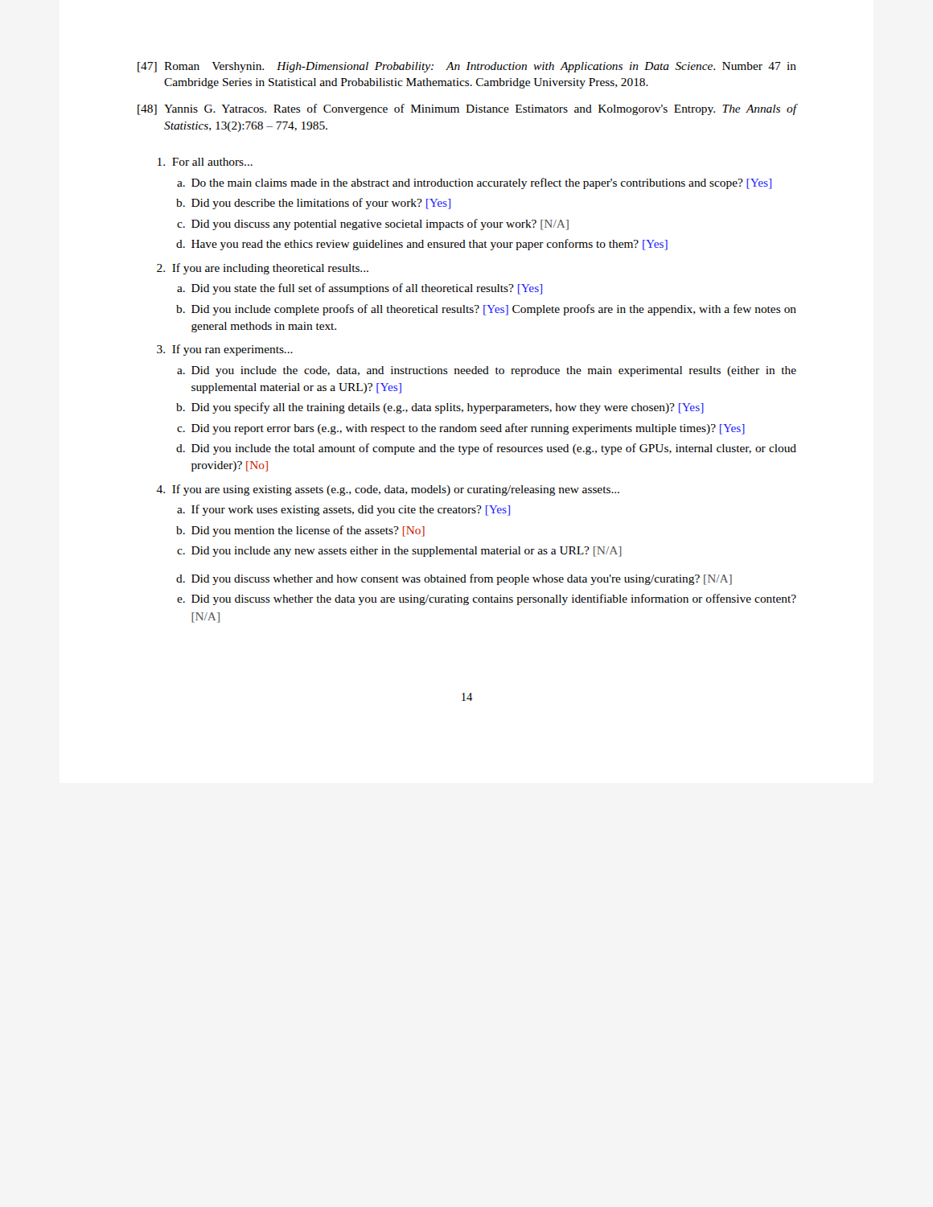[47] Roman Vershynin. High-Dimensional Probability: An Introduction with Applications in Data Science. Number 47 in Cambridge Series in Statistical and Probabilistic Mathematics. Cambridge University Press, 2018.
[48] Yannis G. Yatracos. Rates of Convergence of Minimum Distance Estimators and Kolmogorov's Entropy. The Annals of Statistics, 13(2):768 – 774, 1985.
For all authors...
Do the main claims made in the abstract and introduction accurately reflect the paper's contributions and scope? [Yes]
Did you describe the limitations of your work? [Yes]
Did you discuss any potential negative societal impacts of your work? [N/A]
Have you read the ethics review guidelines and ensured that your paper conforms to them? [Yes]
If you are including theoretical results...
Did you state the full set of assumptions of all theoretical results? [Yes]
Did you include complete proofs of all theoretical results? [Yes] Complete proofs are in the appendix, with a few notes on general methods in main text.
If you ran experiments...
Did you include the code, data, and instructions needed to reproduce the main experimental results (either in the supplemental material or as a URL)? [Yes]
Did you specify all the training details (e.g., data splits, hyperparameters, how they were chosen)? [Yes]
Did you report error bars (e.g., with respect to the random seed after running experiments multiple times)? [Yes]
Did you include the total amount of compute and the type of resources used (e.g., type of GPUs, internal cluster, or cloud provider)? [No]
If you are using existing assets (e.g., code, data, models) or curating/releasing new assets...
If your work uses existing assets, did you cite the creators? [Yes]
Did you mention the license of the assets? [No]
Did you include any new assets either in the supplemental material or as a URL? [N/A]
Did you discuss whether and how consent was obtained from people whose data you're using/curating? [N/A]
Did you discuss whether the data you are using/curating contains personally identifiable information or offensive content? [N/A]
14